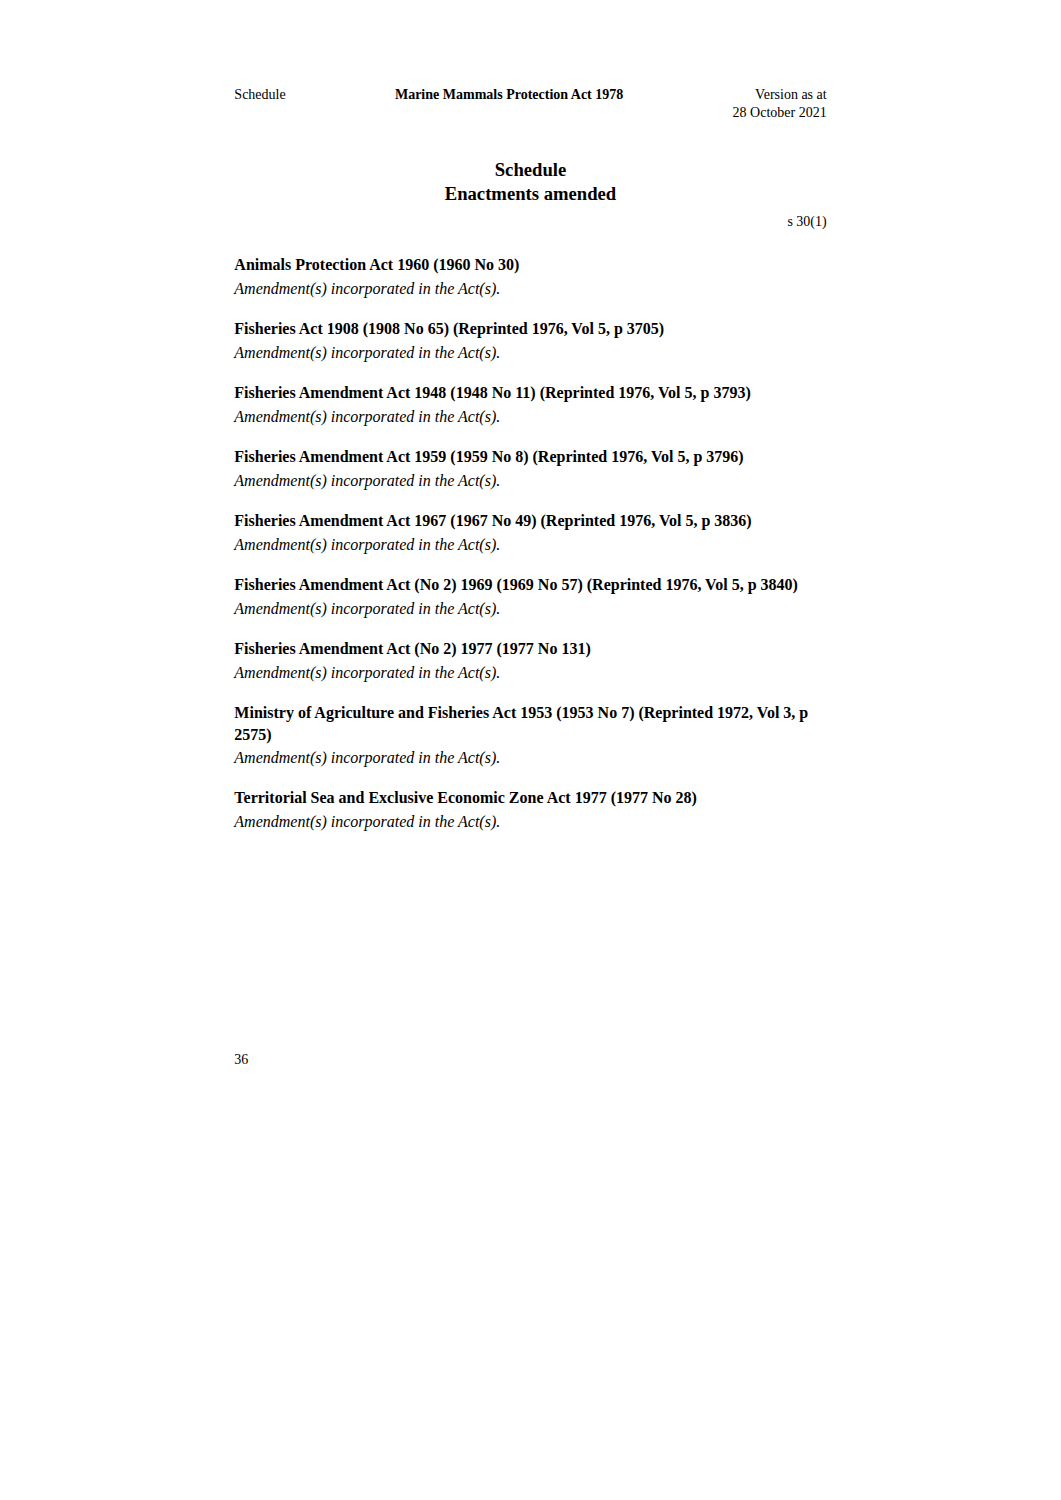Schedule
Marine Mammals Protection Act 1978
Version as at
28 October 2021
Schedule
Enactments amended
s 30(1)
Animals Protection Act 1960 (1960 No 30)
Amendment(s) incorporated in the Act(s).
Fisheries Act 1908 (1908 No 65) (Reprinted 1976, Vol 5, p 3705)
Amendment(s) incorporated in the Act(s).
Fisheries Amendment Act 1948 (1948 No 11) (Reprinted 1976, Vol 5, p 3793)
Amendment(s) incorporated in the Act(s).
Fisheries Amendment Act 1959 (1959 No 8) (Reprinted 1976, Vol 5, p 3796)
Amendment(s) incorporated in the Act(s).
Fisheries Amendment Act 1967 (1967 No 49) (Reprinted 1976, Vol 5, p 3836)
Amendment(s) incorporated in the Act(s).
Fisheries Amendment Act (No 2) 1969 (1969 No 57) (Reprinted 1976, Vol 5, p 3840)
Amendment(s) incorporated in the Act(s).
Fisheries Amendment Act (No 2) 1977 (1977 No 131)
Amendment(s) incorporated in the Act(s).
Ministry of Agriculture and Fisheries Act 1953 (1953 No 7) (Reprinted 1972, Vol 3, p 2575)
Amendment(s) incorporated in the Act(s).
Territorial Sea and Exclusive Economic Zone Act 1977 (1977 No 28)
Amendment(s) incorporated in the Act(s).
36